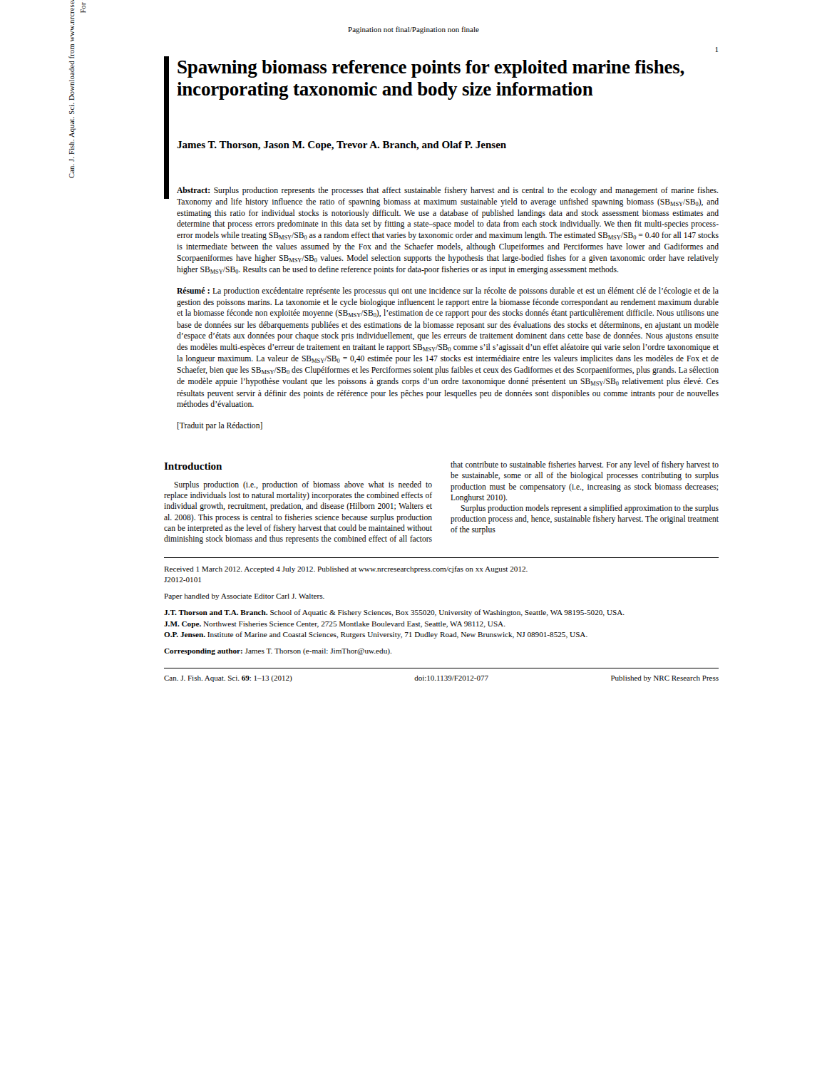Can. J. Fish. Aquat. Sci. Downloaded from www.nrcresearchpress.com by UNIV OF WASHINGTON LIBRARIES on 08/23/12 For personal use only.
Pagination not final/Pagination non finale
1
Spawning biomass reference points for exploited marine fishes, incorporating taxonomic and body size information
James T. Thorson, Jason M. Cope, Trevor A. Branch, and Olaf P. Jensen
Abstract: Surplus production represents the processes that affect sustainable fishery harvest and is central to the ecology and management of marine fishes. Taxonomy and life history influence the ratio of spawning biomass at maximum sustainable yield to average unfished spawning biomass (SBMSY/SB0), and estimating this ratio for individual stocks is notoriously difficult. We use a database of published landings data and stock assessment biomass estimates and determine that process errors predominate in this data set by fitting a state–space model to data from each stock individually. We then fit multi-species process-error models while treating SBMSY/SB0 as a random effect that varies by taxonomic order and maximum length. The estimated SBMSY/SB0 = 0.40 for all 147 stocks is intermediate between the values assumed by the Fox and the Schaefer models, although Clupeiformes and Perciformes have lower and Gadiformes and Scorpaeniformes have higher SBMSY/SB0 values. Model selection supports the hypothesis that large-bodied fishes for a given taxonomic order have relatively higher SBMSY/SB0. Results can be used to define reference points for data-poor fisheries or as input in emerging assessment methods.
Résumé : La production excédentaire représente les processus qui ont une incidence sur la récolte de poissons durable et est un élément clé de l’écologie et de la gestion des poissons marins. La taxonomie et le cycle biologique influencent le rapport entre la biomasse féconde correspondant au rendement maximum durable et la biomasse féconde non exploitée moyenne (SBMSY/SB0), l’estimation de ce rapport pour des stocks donnés étant particulièrement difficile. Nous utilisons une base de données sur les débarquements publiées et des estimations de la biomasse reposant sur des évaluations des stocks et déterminons, en ajustant un modèle d’espace d’états aux données pour chaque stock pris individuellement, que les erreurs de traitement dominent dans cette base de données. Nous ajustons ensuite des modèles multi-espèces d’erreur de traitement en traitant le rapport SBMSY/SB0 comme s’il s’agissait d’un effet aléatoire qui varie selon l’ordre taxonomique et la longueur maximum. La valeur de SBMSY/SB0 = 0,40 estimée pour les 147 stocks est intermédiaire entre les valeurs implicites dans les modèles de Fox et de Schaefer, bien que les SBMSY/SB0 des Clupéiformes et les Perciformes soient plus faibles et ceux des Gadiformes et des Scorpaeniformes, plus grands. La sélection de modèle appuie l’hypothèse voulant que les poissons à grands corps d’un ordre taxonomique donné présentent un SBMSY/SB0 relativement plus élevé. Ces résultats peuvent servir à définir des points de référence pour les pêches pour lesquelles peu de données sont disponibles ou comme intrants pour de nouvelles méthodes d’évaluation.
[Traduit par la Rédaction]
Introduction
Surplus production (i.e., production of biomass above what is needed to replace individuals lost to natural mortality) incorporates the combined effects of individual growth, recruitment, predation, and disease (Hilborn 2001; Walters et al. 2008). This process is central to fisheries science because surplus production can be interpreted as the level of fishery harvest that could be maintained without diminishing stock biomass and thus represents the combined effect of all factors that contribute to sustainable fisheries harvest. For any level of fishery harvest to be sustainable, some or all of the biological processes contributing to surplus production must be compensatory (i.e., increasing as stock biomass decreases; Longhurst 2010).
Surplus production models represent a simplified approximation to the surplus production process and, hence, sustainable fishery harvest. The original treatment of the surplus
Received 1 March 2012. Accepted 4 July 2012. Published at www.nrcresearchpress.com/cjfas on xx August 2012.
J2012-0101
Paper handled by Associate Editor Carl J. Walters.
J.T. Thorson and T.A. Branch. School of Aquatic & Fishery Sciences, Box 355020, University of Washington, Seattle, WA 98195-5020, USA.
J.M. Cope. Northwest Fisheries Science Center, 2725 Montlake Boulevard East, Seattle, WA 98112, USA.
O.P. Jensen. Institute of Marine and Coastal Sciences, Rutgers University, 71 Dudley Road, New Brunswick, NJ 08901-8525, USA.
Corresponding author: James T. Thorson (e-mail: JimThor@uw.edu).
Can. J. Fish. Aquat. Sci. 69: 1–13 (2012) doi:10.1139/F2012-077 Published by NRC Research Press